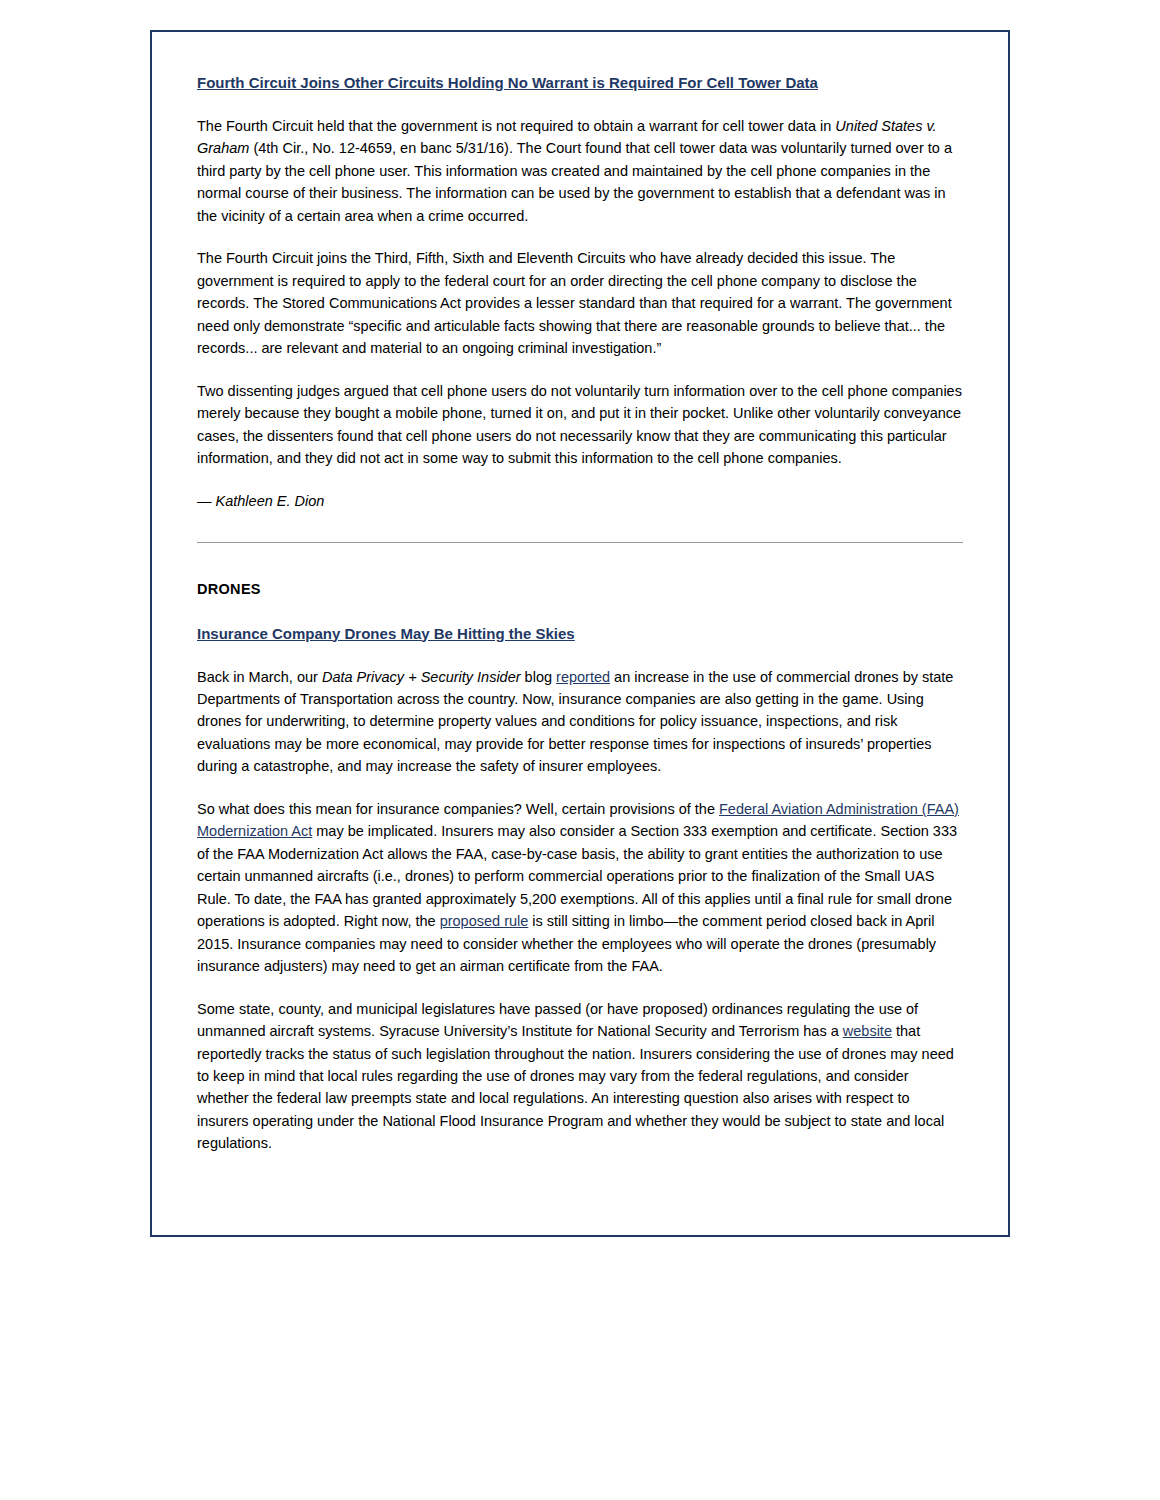Fourth Circuit Joins Other Circuits Holding No Warrant is Required For Cell Tower Data
The Fourth Circuit held that the government is not required to obtain a warrant for cell tower data in United States v. Graham (4th Cir., No. 12-4659, en banc 5/31/16). The Court found that cell tower data was voluntarily turned over to a third party by the cell phone user. This information was created and maintained by the cell phone companies in the normal course of their business. The information can be used by the government to establish that a defendant was in the vicinity of a certain area when a crime occurred.
The Fourth Circuit joins the Third, Fifth, Sixth and Eleventh Circuits who have already decided this issue. The government is required to apply to the federal court for an order directing the cell phone company to disclose the records. The Stored Communications Act provides a lesser standard than that required for a warrant. The government need only demonstrate “specific and articulable facts showing that there are reasonable grounds to believe that... the records... are relevant and material to an ongoing criminal investigation.”
Two dissenting judges argued that cell phone users do not voluntarily turn information over to the cell phone companies merely because they bought a mobile phone, turned it on, and put it in their pocket. Unlike other voluntarily conveyance cases, the dissenters found that cell phone users do not necessarily know that they are communicating this particular information, and they did not act in some way to submit this information to the cell phone companies.
— Kathleen E. Dion
DRONES
Insurance Company Drones May Be Hitting the Skies
Back in March, our Data Privacy + Security Insider blog reported an increase in the use of commercial drones by state Departments of Transportation across the country. Now, insurance companies are also getting in the game. Using drones for underwriting, to determine property values and conditions for policy issuance, inspections, and risk evaluations may be more economical, may provide for better response times for inspections of insureds’ properties during a catastrophe, and may increase the safety of insurer employees.
So what does this mean for insurance companies? Well, certain provisions of the Federal Aviation Administration (FAA) Modernization Act may be implicated. Insurers may also consider a Section 333 exemption and certificate. Section 333 of the FAA Modernization Act allows the FAA, case-by-case basis, the ability to grant entities the authorization to use certain unmanned aircrafts (i.e., drones) to perform commercial operations prior to the finalization of the Small UAS Rule. To date, the FAA has granted approximately 5,200 exemptions. All of this applies until a final rule for small drone operations is adopted. Right now, the proposed rule is still sitting in limbo—the comment period closed back in April 2015. Insurance companies may need to consider whether the employees who will operate the drones (presumably insurance adjusters) may need to get an airman certificate from the FAA.
Some state, county, and municipal legislatures have passed (or have proposed) ordinances regulating the use of unmanned aircraft systems. Syracuse University’s Institute for National Security and Terrorism has a website that reportedly tracks the status of such legislation throughout the nation. Insurers considering the use of drones may need to keep in mind that local rules regarding the use of drones may vary from the federal regulations, and consider whether the federal law preempts state and local regulations. An interesting question also arises with respect to insurers operating under the National Flood Insurance Program and whether they would be subject to state and local regulations.